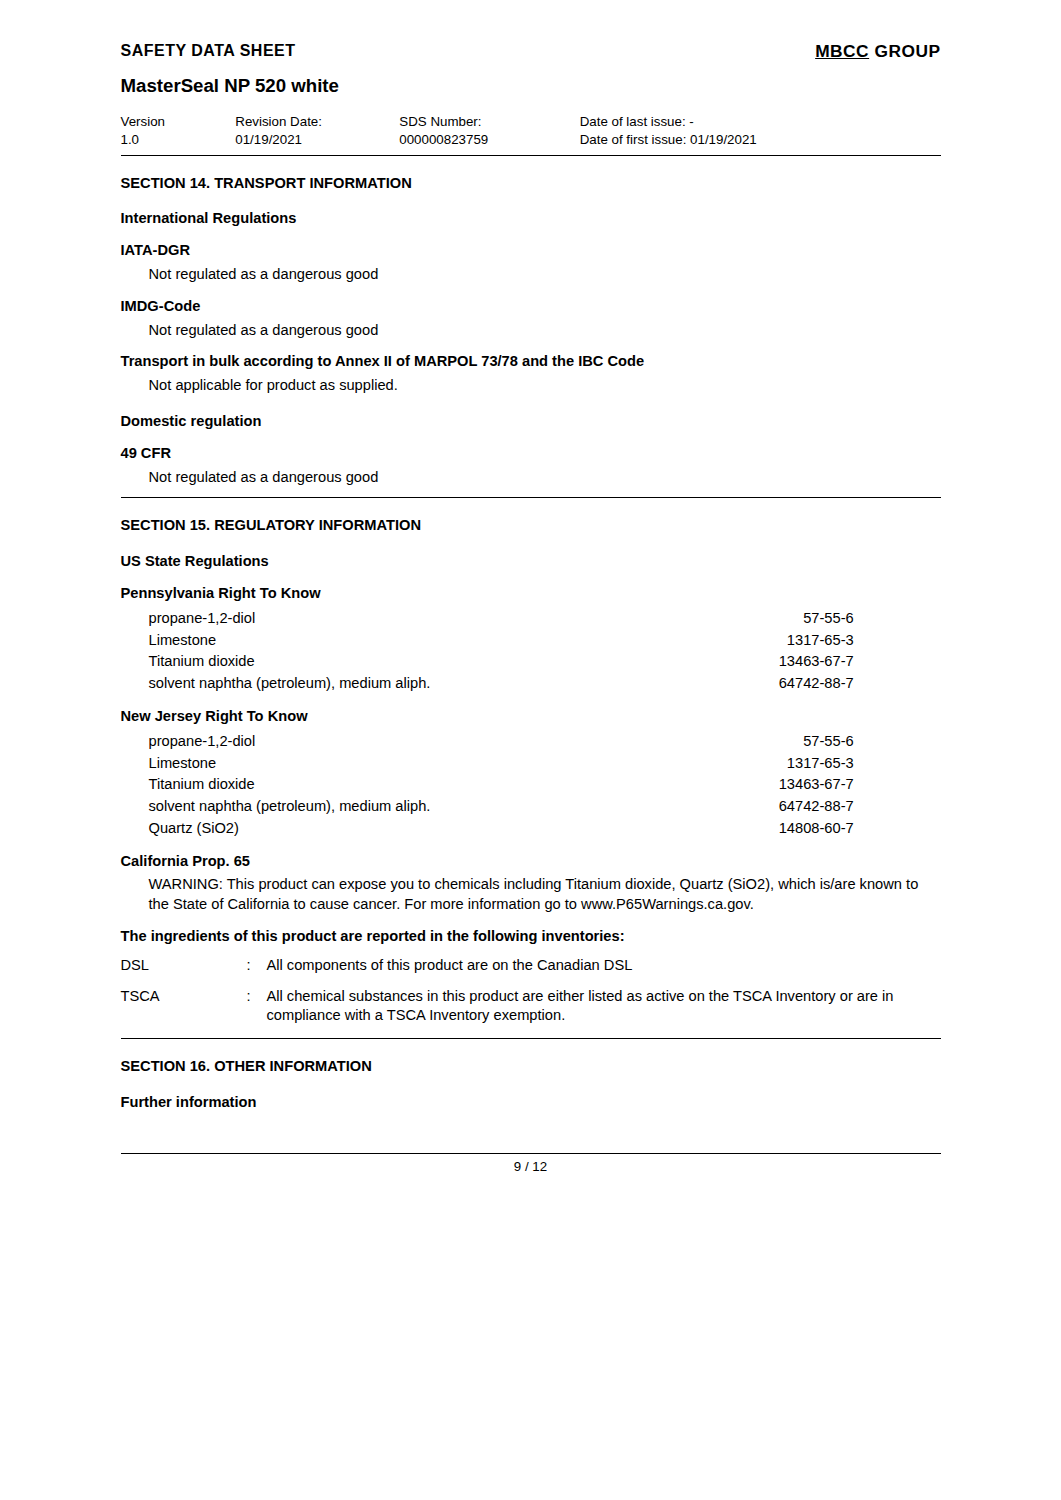SAFETY DATA SHEET
MBCC GROUP
MasterSeal NP 520 white
| Version 1.0 | Revision Date: 01/19/2021 | SDS Number: 000000823759 | Date of last issue: - Date of first issue: 01/19/2021 |
SECTION 14. TRANSPORT INFORMATION
International Regulations
IATA-DGR
Not regulated as a dangerous good
IMDG-Code
Not regulated as a dangerous good
Transport in bulk according to Annex II of MARPOL 73/78 and the IBC Code
Not applicable for product as supplied.
Domestic regulation
49 CFR
Not regulated as a dangerous good
SECTION 15. REGULATORY INFORMATION
US State Regulations
Pennsylvania Right To Know
| propane-1,2-diol | 57-55-6 |
| Limestone | 1317-65-3 |
| Titanium dioxide | 13463-67-7 |
| solvent naphtha (petroleum), medium aliph. | 64742-88-7 |
New Jersey Right To Know
| propane-1,2-diol | 57-55-6 |
| Limestone | 1317-65-3 |
| Titanium dioxide | 13463-67-7 |
| solvent naphtha (petroleum), medium aliph. | 64742-88-7 |
| Quartz (SiO2) | 14808-60-7 |
California Prop. 65
WARNING: This product can expose you to chemicals including Titanium dioxide, Quartz (SiO2), which is/are known to the State of California to cause cancer. For more information go to www.P65Warnings.ca.gov.
The ingredients of this product are reported in the following inventories:
| DSL | : | All components of this product are on the Canadian DSL |
| TSCA | : | All chemical substances in this product are either listed as active on the TSCA Inventory or are in compliance with a TSCA Inventory exemption. |
SECTION 16. OTHER INFORMATION
Further information
9 / 12